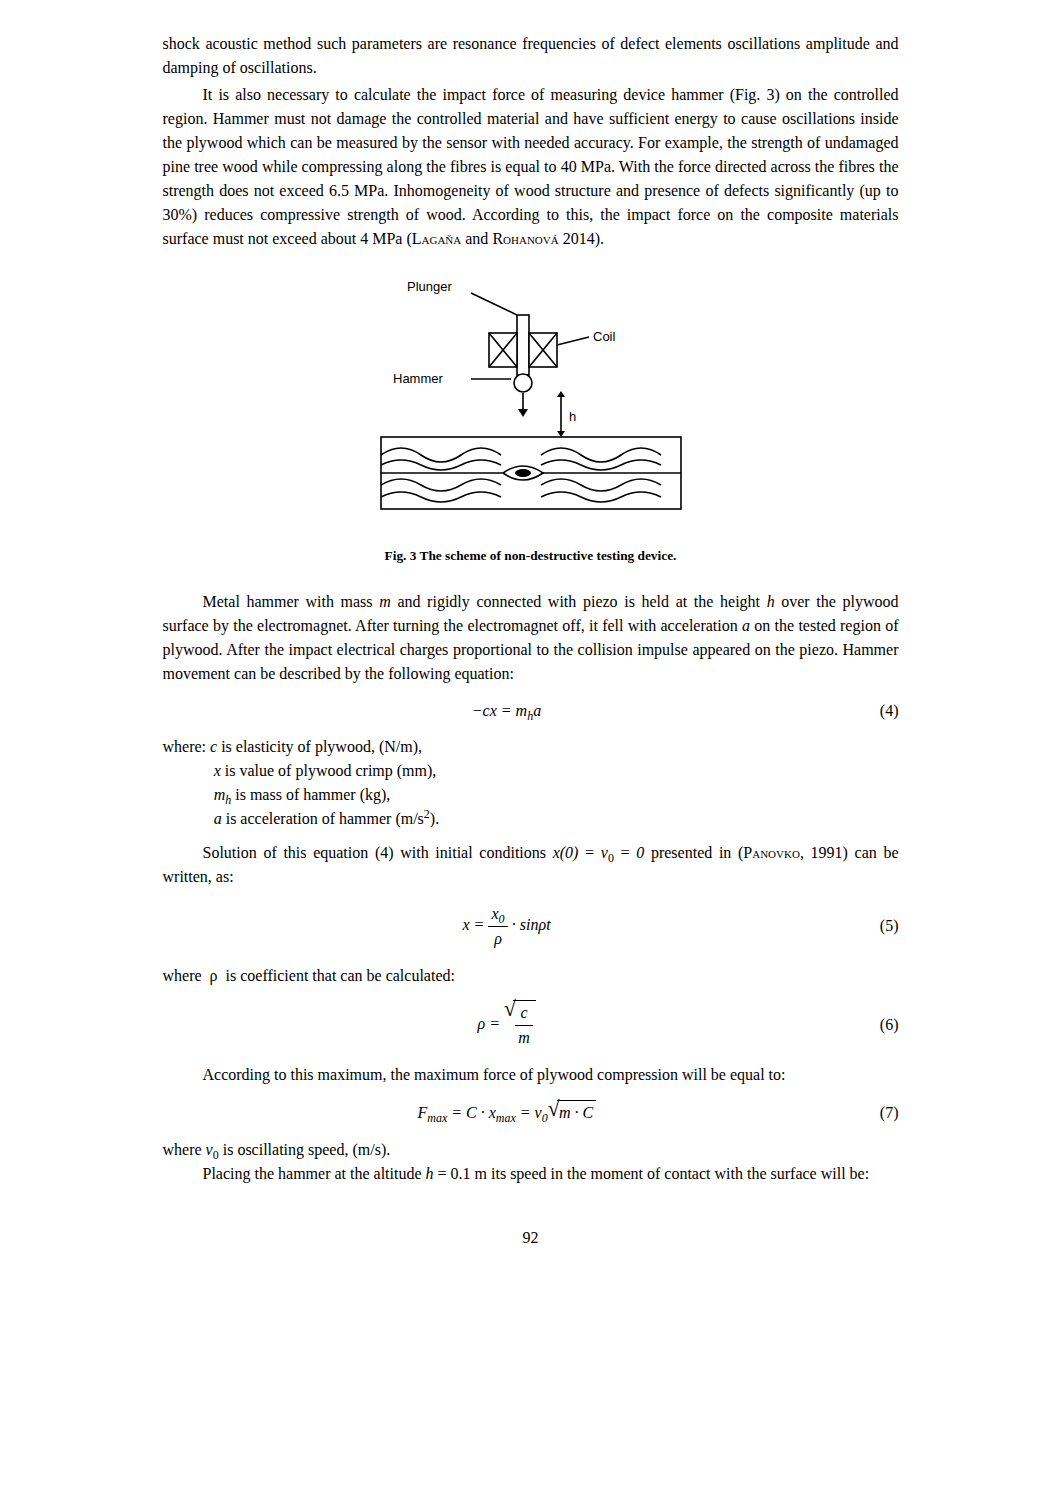shock acoustic method such parameters are resonance frequencies of defect elements oscillations amplitude and damping of oscillations.
It is also necessary to calculate the impact force of measuring device hammer (Fig. 3) on the controlled region. Hammer must not damage the controlled material and have sufficient energy to cause oscillations inside the plywood which can be measured by the sensor with needed accuracy. For example, the strength of undamaged pine tree wood while compressing along the fibres is equal to 40 MPa. With the force directed across the fibres the strength does not exceed 6.5 MPa. Inhomogeneity of wood structure and presence of defects significantly (up to 30%) reduces compressive strength of wood. According to this, the impact force on the composite materials surface must not exceed about 4 MPa (Lagaňa and Rohanová 2014).
Plunger Coil Hammer h
Fig. 3 The scheme of non-destructive testing device.
Metal hammer with mass m and rigidly connected with piezo is held at the height h over the plywood surface by the electromagnet. After turning the electromagnet off, it fell with acceleration a on the tested region of plywood. After the impact electrical charges proportional to the collision impulse appeared on the piezo. Hammer movement can be described by the following equation:
−cx = mha (4)
where: c is elasticity of plywood, (N/m),
x is value of plywood crimp (mm),
mh is mass of hammer (kg),
a is acceleration of hammer (m/s2).
Solution of this equation (4) with initial conditions x(0) = v0 = 0 presented in (Panovko, 1991) can be written, as:
x = x0 ρ · sinρt (5)
where ρ is coefficient that can be calculated:
ρ = cm (6)
According to this maximum, the maximum force of plywood compression will be equal to:
Fmax = C · xmax = v0m · C (7)
where v0 is oscillating speed, (m/s).
Placing the hammer at the altitude h = 0.1 m its speed in the moment of contact with the surface will be:
92